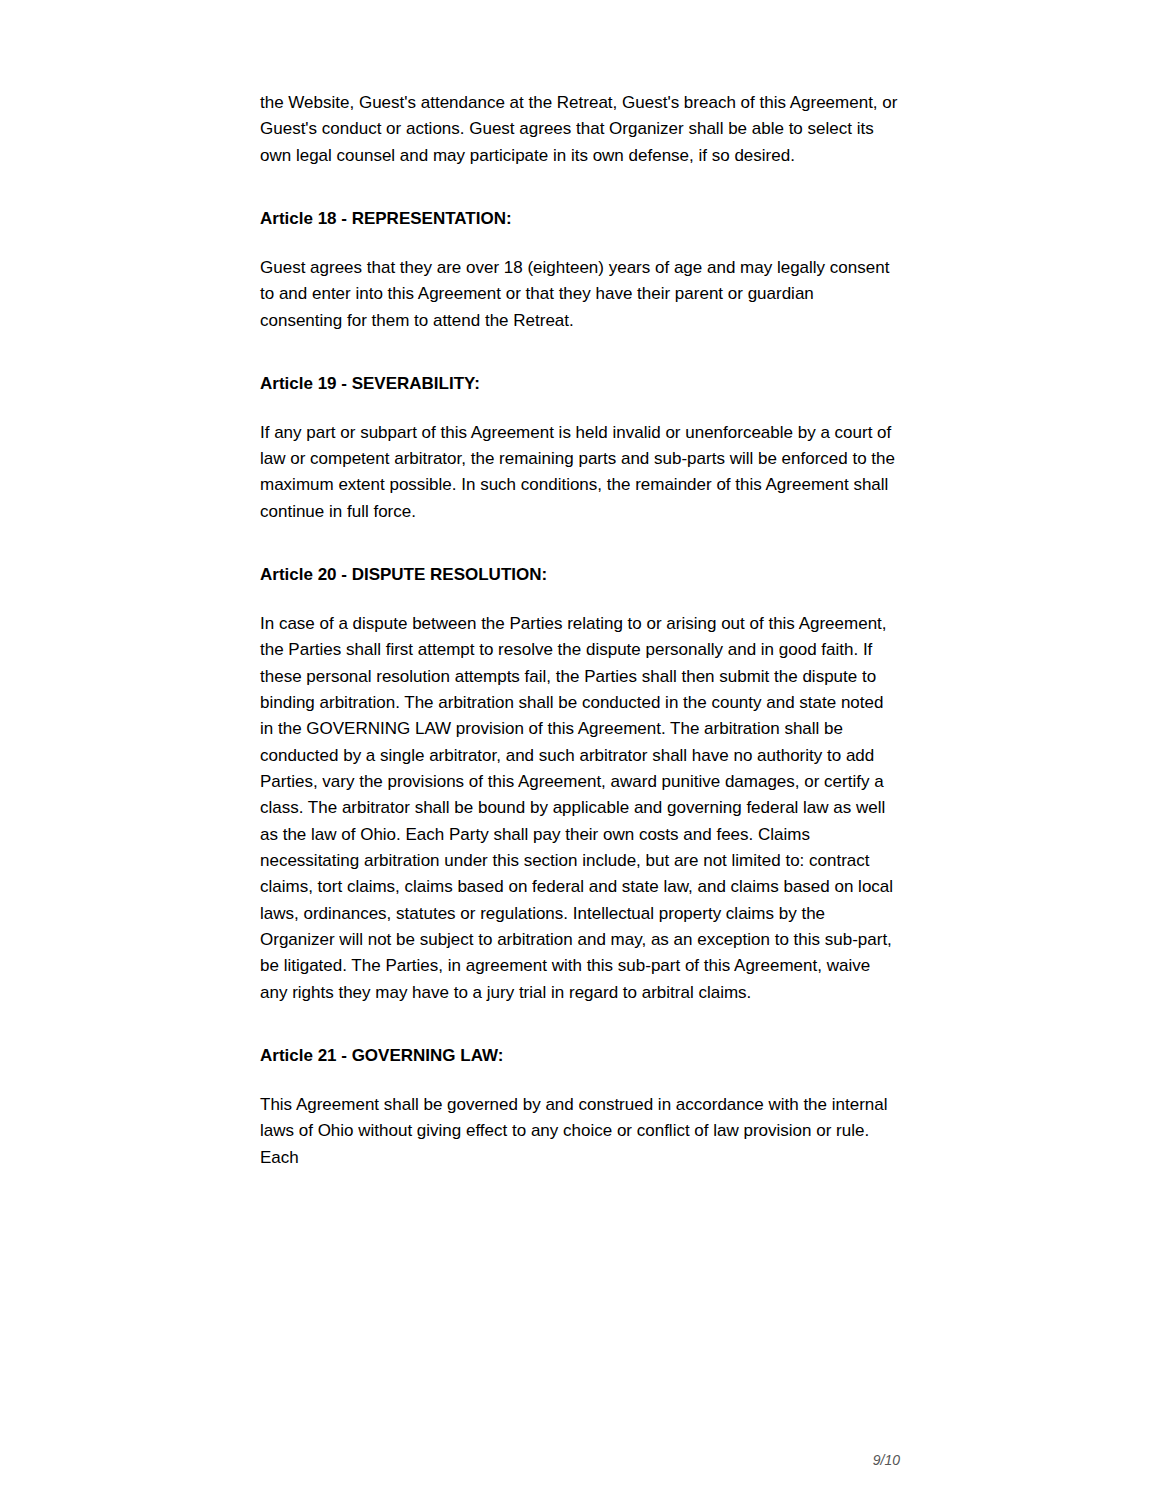the Website, Guest's attendance at the Retreat, Guest's breach of this Agreement, or Guest's conduct or actions. Guest agrees that Organizer shall be able to select its own legal counsel and may participate in its own defense, if so desired.
Article 18 - REPRESENTATION:
Guest agrees that they are over 18 (eighteen) years of age and may legally consent to and enter into this Agreement or that they have their parent or guardian consenting for them to attend the Retreat.
Article 19 - SEVERABILITY:
If any part or subpart of this Agreement is held invalid or unenforceable by a court of law or competent arbitrator, the remaining parts and sub-parts will be enforced to the maximum extent possible. In such conditions, the remainder of this Agreement shall continue in full force.
Article 20 - DISPUTE RESOLUTION:
In case of a dispute between the Parties relating to or arising out of this Agreement, the Parties shall first attempt to resolve the dispute personally and in good faith. If these personal resolution attempts fail, the Parties shall then submit the dispute to binding arbitration. The arbitration shall be conducted in the county and state noted in the GOVERNING LAW provision of this Agreement. The arbitration shall be conducted by a single arbitrator, and such arbitrator shall have no authority to add Parties, vary the provisions of this Agreement, award punitive damages, or certify a class. The arbitrator shall be bound by applicable and governing federal law as well as the law of Ohio. Each Party shall pay their own costs and fees. Claims necessitating arbitration under this section include, but are not limited to: contract claims, tort claims, claims based on federal and state law, and claims based on local laws, ordinances, statutes or regulations. Intellectual property claims by the Organizer will not be subject to arbitration and may, as an exception to this sub-part, be litigated. The Parties, in agreement with this sub-part of this Agreement, waive any rights they may have to a jury trial in regard to arbitral claims.
Article 21 - GOVERNING LAW:
This Agreement shall be governed by and construed in accordance with the internal laws of Ohio without giving effect to any choice or conflict of law provision or rule. Each
9/10